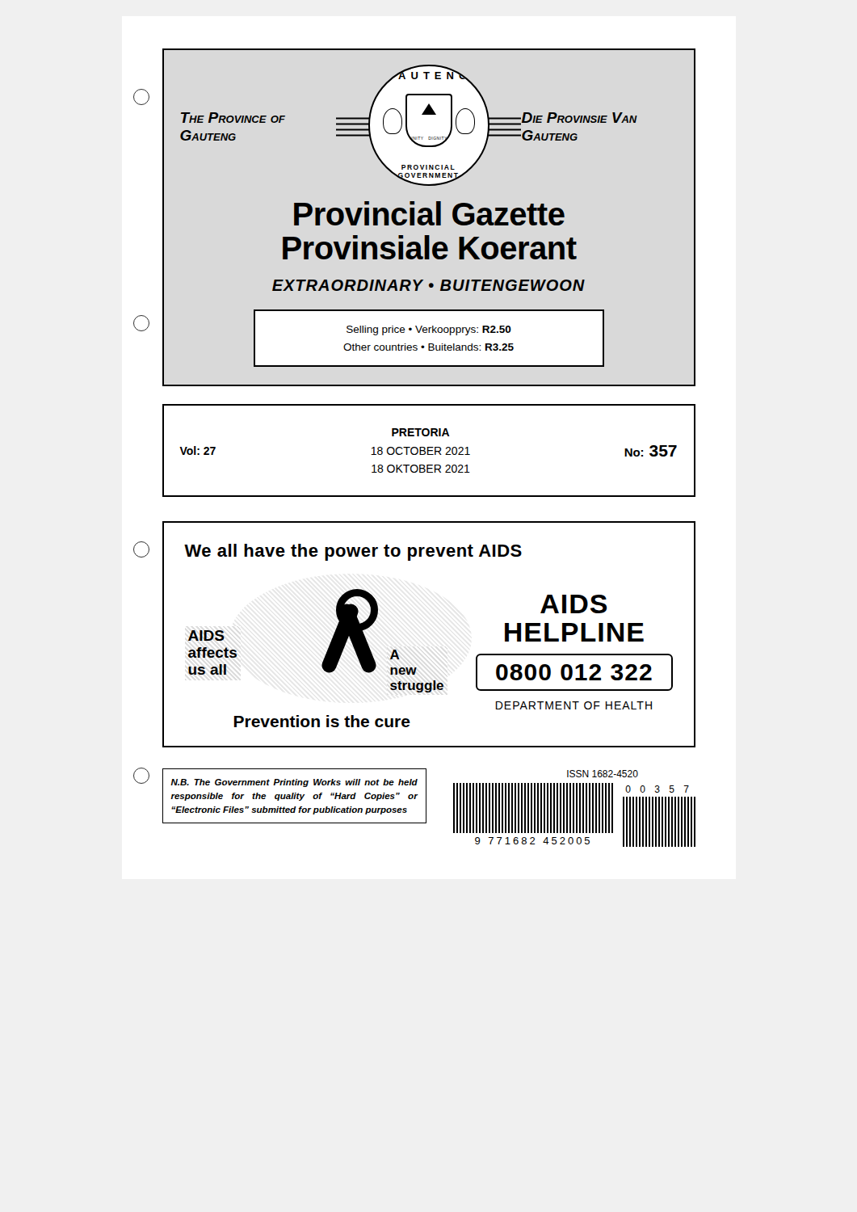The Province of
Gauteng
GAUTENG
UNITY DIGNITY
PROVINCIAL GOVERNMENT
Die Provinsie Van
Gauteng
Provincial Gazette Provinsiale Koerant
EXTRAORDINARY • BUITENGEWOON
Selling price • Verkoopprys: R2.50
Other countries • Buitelands: R3.25
Vol: 27
PRETORIA
18 OCTOBER 2021
18 OKTOBER 2021
No: 357
We all have the power to prevent AIDS
AIDS
affects
us all
A
new
struggle
Prevention is the cure
AIDS
HELPLINE
0800 012 322
DEPARTMENT OF HEALTH
N.B. The Government Printing Works will not be held responsible for the quality of “Hard Copies” or “Electronic Files” submitted for publication purposes
ISSN 1682-4520
9 771682 452005
0 0 3 5 7